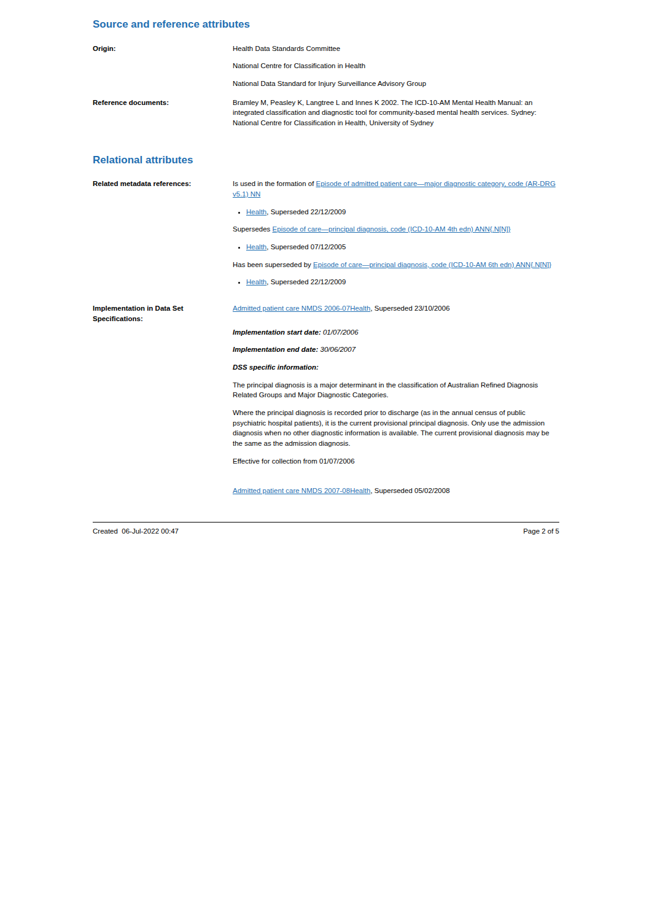Source and reference attributes
| Origin: | Health Data Standards Committee National Centre for Classification in Health National Data Standard for Injury Surveillance Advisory Group |
| Reference documents: | Bramley M, Peasley K, Langtree L and Innes K 2002. The ICD-10-AM Mental Health Manual: an integrated classification and diagnostic tool for community-based mental health services. Sydney: National Centre for Classification in Health, University of Sydney |
Relational attributes
| Related metadata references: | Is used in the formation of Episode of admitted patient care—major diagnostic category, code (AR-DRG v5.1) NN Health , Superseded 22/12/2009 Supersedes Episode of care—principal diagnosis, code (ICD-10-AM 4th edn) ANN{.N[N]} Health , Superseded 07/12/2005 Has been superseded by Episode of care—principal diagnosis, code (ICD-10-AM 6th edn) ANN{.N[N]} Health , Superseded 22/12/2009 |
| Implementation in Data Set Specifications: | Admitted patient care NMDS 2006-07 Health , Superseded 23/10/2006 Implementation start date: 01/07/2006 Implementation end date: 30/06/2007 DSS specific information: The principal diagnosis is a major determinant in the classification of Australian Refined Diagnosis Related Groups and Major Diagnostic Categories. Where the principal diagnosis is recorded prior to discharge (as in the annual census of public psychiatric hospital patients), it is the current provisional principal diagnosis. Only use the admission diagnosis when no other diagnostic information is available. The current provisional diagnosis may be the same as the admission diagnosis. Effective for collection from 01/07/2006 Admitted patient care NMDS 2007-08 Health , Superseded 05/02/2008 |
Created 06-Jul-2022 00:47 Page 2 of 5